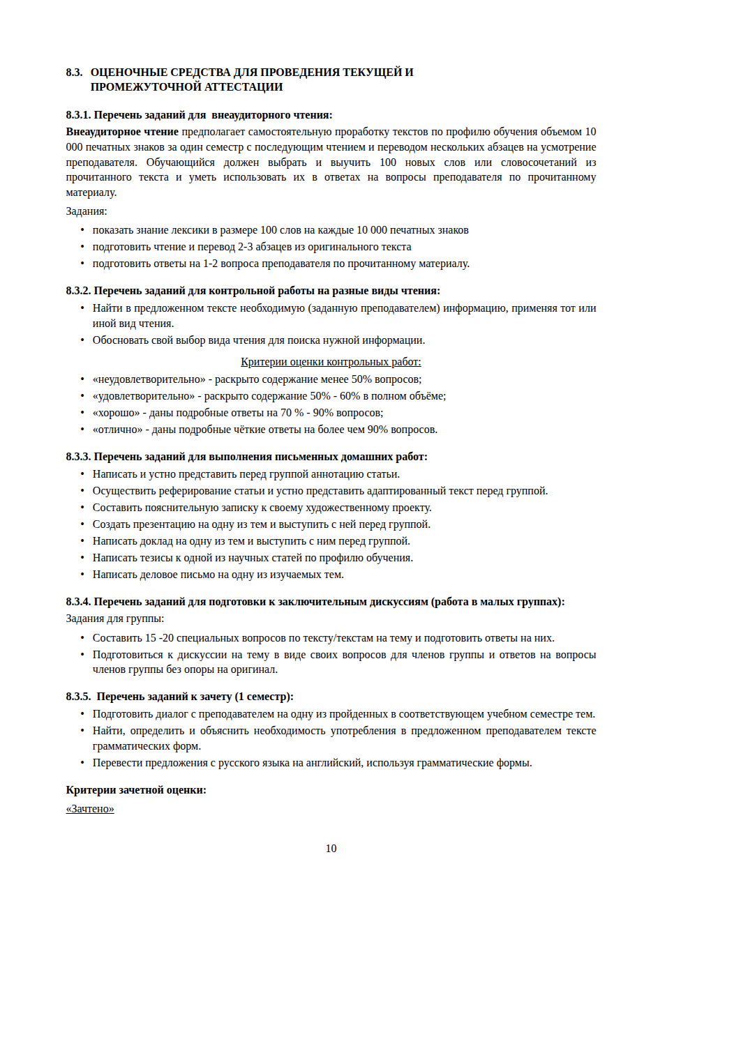8.3. ОЦЕНОЧНЫЕ СРЕДСТВА ДЛЯ ПРОВЕДЕНИЯ ТЕКУЩЕЙ И
ПРОМЕЖУТОЧНОЙ АТТЕСТАЦИИ
8.3.1. Перечень заданий для внеаудиторного чтения:
Внеаудиторное чтение предполагает самостоятельную проработку текстов по профилю обучения объемом 10 000 печатных знаков за один семестр с последующим чтением и переводом нескольких абзацев на усмотрение преподавателя. Обучающийся должен выбрать и выучить 100 новых слов или словосочетаний из прочитанного текста и уметь использовать их в ответах на вопросы преподавателя по прочитанному материалу.
Задания:
показать знание лексики в размере 100 слов на каждые 10 000 печатных знаков
подготовить чтение и перевод 2-3 абзацев из оригинального текста
подготовить ответы на 1-2 вопроса преподавателя по прочитанному материалу.
8.3.2. Перечень заданий для контрольной работы на разные виды чтения:
Найти в предложенном тексте необходимую (заданную преподавателем) информацию, применяя тот или иной вид чтения.
Обосновать свой выбор вида чтения для поиска нужной информации.
Критерии оценки контрольных работ:
«неудовлетворительно» - раскрыто содержание менее 50% вопросов;
«удовлетворительно» - раскрыто содержание 50% - 60% в полном объёме;
«хорошо» - даны подробные ответы на 70 % - 90% вопросов;
«отлично» - даны подробные чёткие ответы на более чем 90% вопросов.
8.3.3. Перечень заданий для выполнения письменных домашних работ:
Написать и устно представить перед группой аннотацию статьи.
Осуществить реферирование статьи и устно представить адаптированный текст перед группой.
Составить пояснительную записку к своему художественному проекту.
Создать презентацию на одну из тем и выступить с ней перед группой.
Написать доклад на одну из тем и выступить с ним перед группой.
Написать тезисы к одной из научных статей по профилю обучения.
Написать деловое письмо на одну из изучаемых тем.
8.3.4. Перечень заданий для подготовки к заключительным дискуссиям (работа в малых группах):
Задания для группы:
Составить 15 -20 специальных вопросов по тексту/текстам на тему и подготовить ответы на них.
Подготовиться к дискуссии на тему в виде своих вопросов для членов группы и ответов на вопросы членов группы без опоры на оригинал.
8.3.5. Перечень заданий к зачету (1 семестр):
Подготовить диалог с преподавателем на одну из пройденных в соответствующем учебном семестре тем.
Найти, определить и объяснить необходимость употребления в предложенном преподавателем тексте грамматических форм.
Перевести предложения с русского языка на английский, используя грамматические формы.
Критерии зачетной оценки:
«Зачтено»
10